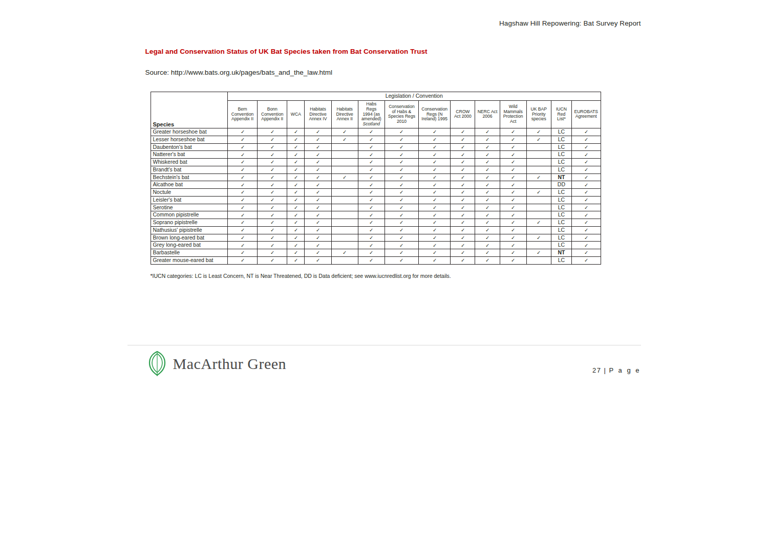Hagshaw Hill Repowering: Bat Survey Report
Legal and Conservation Status of UK Bat Species taken from Bat Conservation Trust
Source: http://www.bats.org.uk/pages/bats_and_the_law.html
| Species | Legislation / Convention |
| --- | --- |
| Bern Convention Appendix II | Bonn Convention Appendix II | WCA | Habitats Directive Annex IV | Habitats Directive Annex II | Habs Regs 1994 (as amended) Scotland | Conservation of Habs & Species Regs 2010 | Conservation Regs (N Ireland) 1995 | CROW Act 2000 | NERC Act 2006 | Wild Mammals Protection Act | UK BAP Priority species | IUCN Red List* | EUROBATS Agreement |
| Greater horseshoe bat | ✓ | ✓ | ✓ | ✓ | ✓ | ✓ | ✓ | ✓ | ✓ | ✓ | ✓ | ✓ | LC | ✓ |
| Lesser horseshoe bat | ✓ | ✓ | ✓ | ✓ | ✓ | ✓ | ✓ | ✓ | ✓ | ✓ | ✓ | ✓ | LC | ✓ |
| Daubenton's bat | ✓ | ✓ | ✓ | ✓ | | ✓ | ✓ | ✓ | ✓ | ✓ | ✓ | | LC | ✓ |
| Natterer's bat | ✓ | ✓ | ✓ | ✓ | | ✓ | ✓ | ✓ | ✓ | ✓ | ✓ | | LC | ✓ |
| Whiskered bat | ✓ | ✓ | ✓ | ✓ | | ✓ | ✓ | ✓ | ✓ | ✓ | ✓ | | LC | ✓ |
| Brandt's bat | ✓ | ✓ | ✓ | ✓ | | ✓ | ✓ | ✓ | ✓ | ✓ | ✓ | | LC | ✓ |
| Bechstein's bat | ✓ | ✓ | ✓ | ✓ | ✓ | ✓ | ✓ | ✓ | ✓ | ✓ | ✓ | ✓ | NT | ✓ |
| Alcathoe bat | ✓ | ✓ | ✓ | ✓ | | ✓ | ✓ | ✓ | ✓ | ✓ | ✓ | | DD | ✓ |
| Noctule | ✓ | ✓ | ✓ | ✓ | | ✓ | ✓ | ✓ | ✓ | ✓ | ✓ | ✓ | LC | ✓ |
| Leisler's bat | ✓ | ✓ | ✓ | ✓ | | ✓ | ✓ | ✓ | ✓ | ✓ | ✓ | | LC | ✓ |
| Serotine | ✓ | ✓ | ✓ | ✓ | | ✓ | ✓ | ✓ | ✓ | ✓ | ✓ | | LC | ✓ |
| Common pipistrelle | ✓ | ✓ | ✓ | ✓ | | ✓ | ✓ | ✓ | ✓ | ✓ | ✓ | | LC | ✓ |
| Soprano pipistrelle | ✓ | ✓ | ✓ | ✓ | | ✓ | ✓ | ✓ | ✓ | ✓ | ✓ | ✓ | LC | ✓ |
| Nathusius' pipistrelle | ✓ | ✓ | ✓ | ✓ | | ✓ | ✓ | ✓ | ✓ | ✓ | ✓ | | LC | ✓ |
| Brown long-eared bat | ✓ | ✓ | ✓ | ✓ | | ✓ | ✓ | ✓ | ✓ | ✓ | ✓ | ✓ | LC | ✓ |
| Grey long-eared bat | ✓ | ✓ | ✓ | ✓ | | ✓ | ✓ | ✓ | ✓ | ✓ | ✓ | | LC | ✓ |
| Barbastelle | ✓ | ✓ | ✓ | ✓ | ✓ | ✓ | ✓ | ✓ | ✓ | ✓ | ✓ | ✓ | NT | ✓ |
| Greater mouse-eared bat | ✓ | ✓ | ✓ | ✓ | | ✓ | ✓ | ✓ | ✓ | ✓ | ✓ | | LC | ✓ |
*IUCN categories: LC is Least Concern, NT is Near Threatened, DD is Data deficient; see www.iucnredlist.org for more details.
MacArthur Green
27 | P a g e